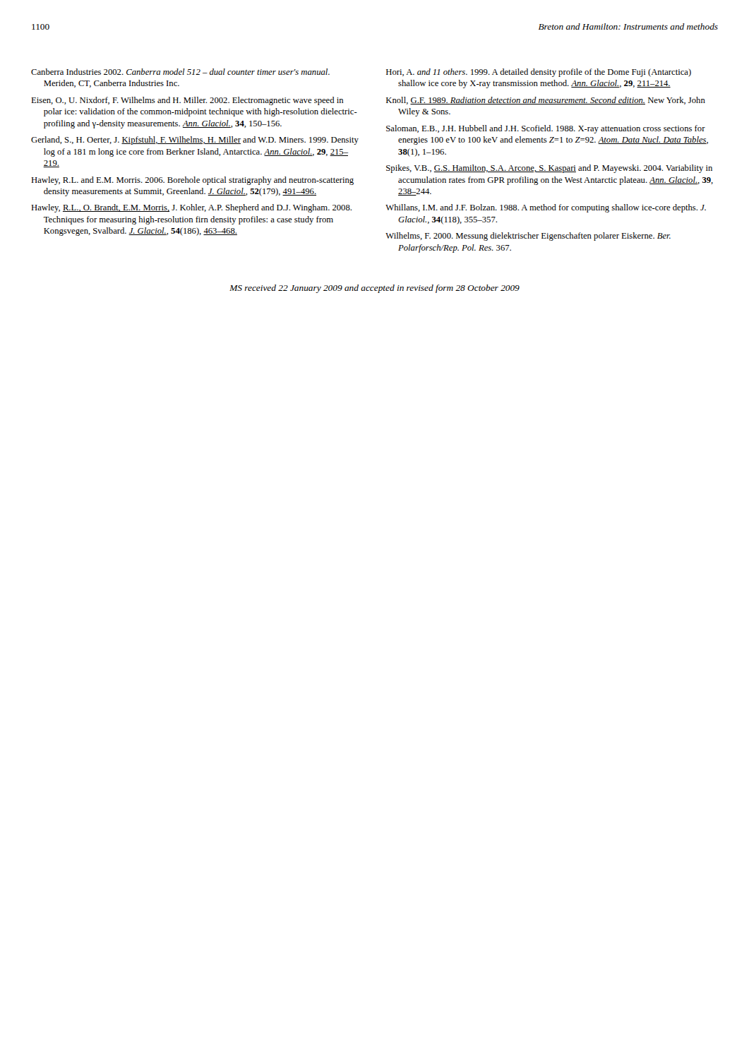1100 Breton and Hamilton: Instruments and methods
Canberra Industries 2002. Canberra model 512 – dual counter timer user's manual. Meriden, CT, Canberra Industries Inc.
Eisen, O., U. Nixdorf, F. Wilhelms and H. Miller. 2002. Electromagnetic wave speed in polar ice: validation of the common-midpoint technique with high-resolution dielectric-profiling and γ-density measurements. Ann. Glaciol., 34, 150–156.
Gerland, S., H. Oerter, J. Kipfstuhl, F. Wilhelms, H. Miller and W.D. Miners. 1999. Density log of a 181 m long ice core from Berkner Island, Antarctica. Ann. Glaciol., 29, 215–219.
Hawley, R.L. and E.M. Morris. 2006. Borehole optical stratigraphy and neutron-scattering density measurements at Summit, Greenland. J. Glaciol., 52(179), 491–496.
Hawley, R.L., O. Brandt, E.M. Morris, J. Kohler, A.P. Shepherd and D.J. Wingham. 2008. Techniques for measuring high-resolution firn density profiles: a case study from Kongsvegen, Svalbard. J. Glaciol., 54(186), 463–468.
Hori, A. and 11 others. 1999. A detailed density profile of the Dome Fuji (Antarctica) shallow ice core by X-ray transmission method. Ann. Glaciol., 29, 211–214.
Knoll, G.F. 1989. Radiation detection and measurement. Second edition. New York, John Wiley & Sons.
Saloman, E.B., J.H. Hubbell and J.H. Scofield. 1988. X-ray attenuation cross sections for energies 100 eV to 100 keV and elements Z=1 to Z=92. Atom. Data Nucl. Data Tables, 38(1), 1–196.
Spikes, V.B., G.S. Hamilton, S.A. Arcone, S. Kaspari and P. Mayewski. 2004. Variability in accumulation rates from GPR profiling on the West Antarctic plateau. Ann. Glaciol., 39, 238–244.
Whillans, I.M. and J.F. Bolzan. 1988. A method for computing shallow ice-core depths. J. Glaciol., 34(118), 355–357.
Wilhelms, F. 2000. Messung dielektrischer Eigenschaften polarer Eiskerne. Ber. Polarforsch/Rep. Pol. Res. 367.
MS received 22 January 2009 and accepted in revised form 28 October 2009